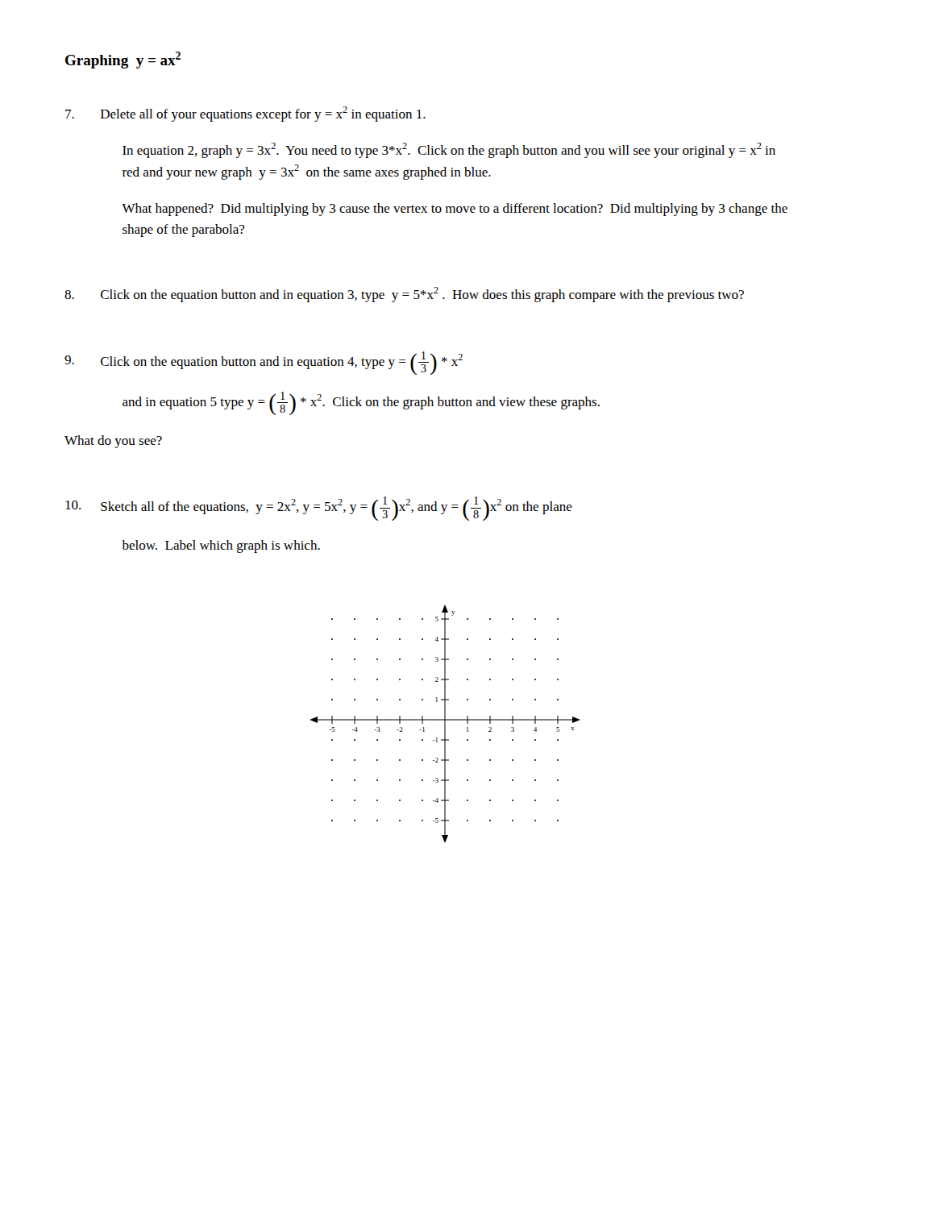Graphing y = ax2
7.
Delete all of your equations except for y = x2 in equation 1.
In equation 2, graph y = 3x2. You need to type 3*x2. Click on the graph button and you will see your original y = x2 in red and your new graph y = 3x2 on the same axes graphed in blue.
What happened? Did multiplying by 3 cause the vertex to move to a different location? Did multiplying by 3 change the shape of the parabola?
8.
Click on the equation button and in equation 3, type y = 5*x2 . How does this graph compare with the previous two?
9.
Click on the equation button and in equation 4, type y = (13) * x2
and in equation 5 type y = (18) * x2. Click on the graph button and view these graphs.
What do you see?
10.
Sketch all of the equations, y = 2x2, y = 5x2, y = (13) x2, and y = (18) x2 on the plane
below. Label which graph is which.
-5 -4 -3 -2 -1 1 2 3 4 5 5 4 3 2 1 -1 -2 -3 -4 -5 y x